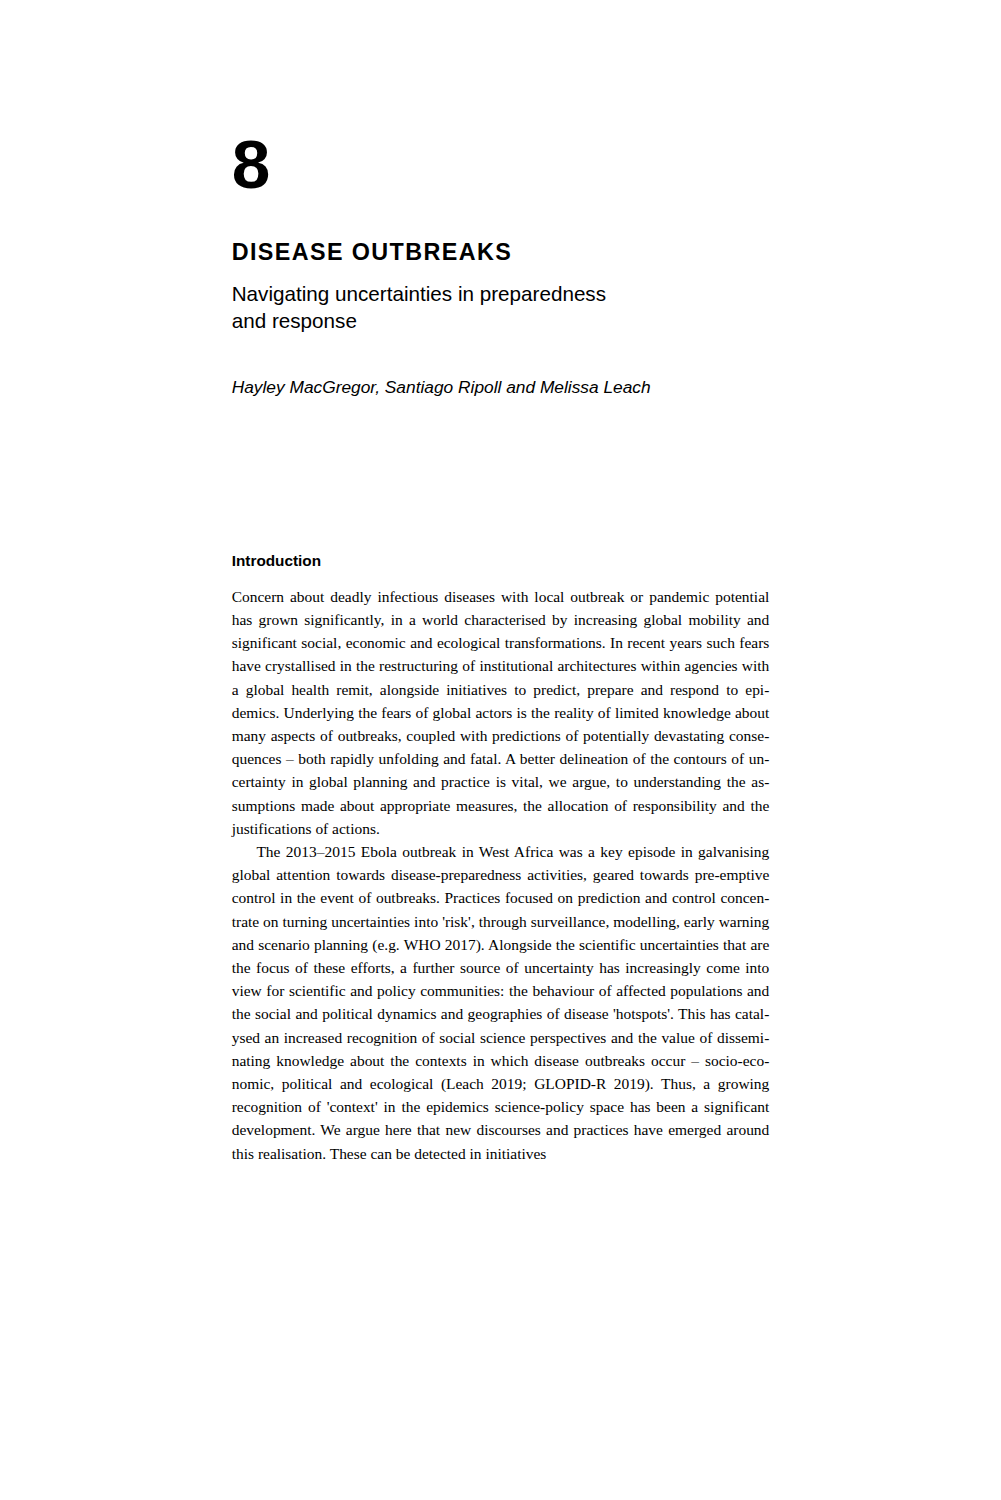8
DISEASE OUTBREAKS
Navigating uncertainties in preparedness
and response
Hayley MacGregor, Santiago Ripoll and Melissa Leach
Introduction
Concern about deadly infectious diseases with local outbreak or pandemic potential has grown significantly, in a world characterised by increasing global mobility and significant social, economic and ecological transformations. In recent years such fears have crystallised in the restructuring of institutional architectures within agencies with a global health remit, alongside initiatives to predict, prepare and respond to epidemics. Underlying the fears of global actors is the reality of limited knowledge about many aspects of outbreaks, coupled with predictions of potentially devastating consequences – both rapidly unfolding and fatal. A better delineation of the contours of uncertainty in global planning and practice is vital, we argue, to understanding the assumptions made about appropriate measures, the allocation of responsibility and the justifications of actions.
The 2013–2015 Ebola outbreak in West Africa was a key episode in galvanising global attention towards disease-preparedness activities, geared towards pre-emptive control in the event of outbreaks. Practices focused on prediction and control concentrate on turning uncertainties into 'risk', through surveillance, modelling, early warning and scenario planning (e.g. WHO 2017). Alongside the scientific uncertainties that are the focus of these efforts, a further source of uncertainty has increasingly come into view for scientific and policy communities: the behaviour of affected populations and the social and political dynamics and geographies of disease 'hotspots'. This has catalysed an increased recognition of social science perspectives and the value of disseminating knowledge about the contexts in which disease outbreaks occur – socio-economic, political and ecological (Leach 2019; GLOPID-R 2019). Thus, a growing recognition of 'context' in the epidemics science-policy space has been a significant development. We argue here that new discourses and practices have emerged around this realisation. These can be detected in initiatives